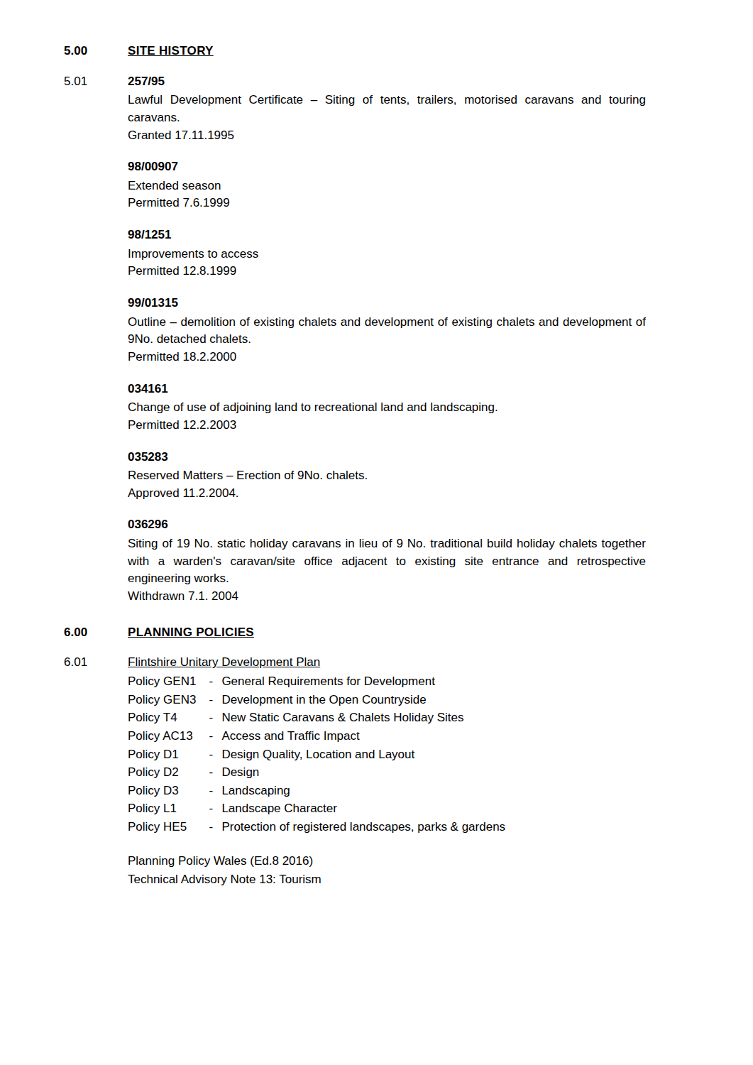5.00
SITE HISTORY
5.01
257/95
Lawful Development Certificate – Siting of tents, trailers, motorised caravans and touring caravans.
Granted 17.11.1995
98/00907
Extended season
Permitted 7.6.1999
98/1251
Improvements to access
Permitted 12.8.1999
99/01315
Outline – demolition of existing chalets and development of existing chalets and development of 9No. detached chalets.
Permitted 18.2.2000
034161
Change of use of adjoining land to recreational land and landscaping.
Permitted 12.2.2003
035283
Reserved Matters – Erection of 9No. chalets.
Approved 11.2.2004.
036296
Siting of 19 No. static holiday caravans in lieu of 9 No. traditional build holiday chalets together with a warden's caravan/site office adjacent to existing site entrance and retrospective engineering works.
Withdrawn 7.1. 2004
6.00
PLANNING POLICIES
6.01
Flintshire Unitary Development Plan
| Policy GEN1 | - | General Requirements for Development |
| Policy GEN3 | - | Development in the Open Countryside |
| Policy T4 | - | New Static Caravans & Chalets Holiday Sites |
| Policy AC13 | - | Access and Traffic Impact |
| Policy D1 | - | Design Quality, Location and Layout |
| Policy D2 | - | Design |
| Policy D3 | - | Landscaping |
| Policy L1 | - | Landscape Character |
| Policy HE5 | - | Protection of registered landscapes, parks & gardens |
Planning Policy Wales (Ed.8 2016)
Technical Advisory Note 13: Tourism